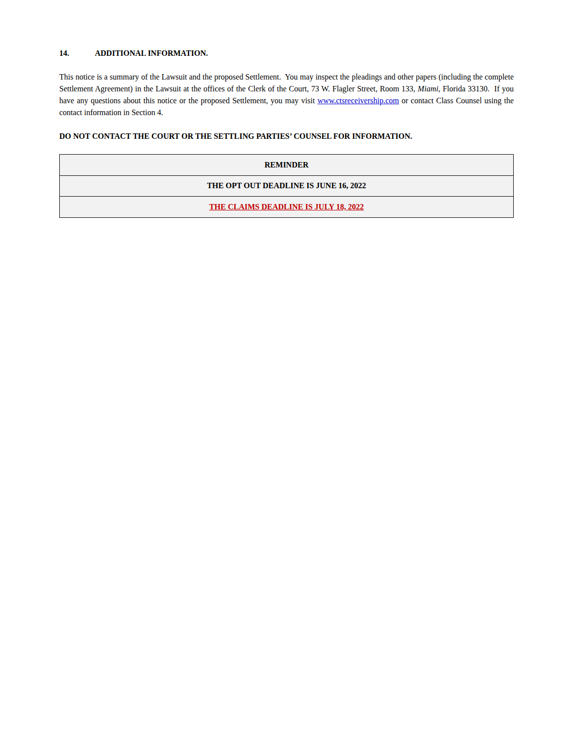14. Additional Information.
This notice is a summary of the Lawsuit and the proposed Settlement. You may inspect the pleadings and other papers (including the complete Settlement Agreement) in the Lawsuit at the offices of the Clerk of the Court, 73 W. Flagler Street, Room 133, Miami, Florida 33130. If you have any questions about this notice or the proposed Settlement, you may visit www.ctsreceivership.com or contact Class Counsel using the contact information in Section 4.
Do not contact the Court or the Settling Parties’ counsel for information.
| REMINDER |
| THE OPT OUT DEADLINE IS JUNE 16, 2022 |
| THE CLAIMS DEADLINE IS JULY 18, 2022 |